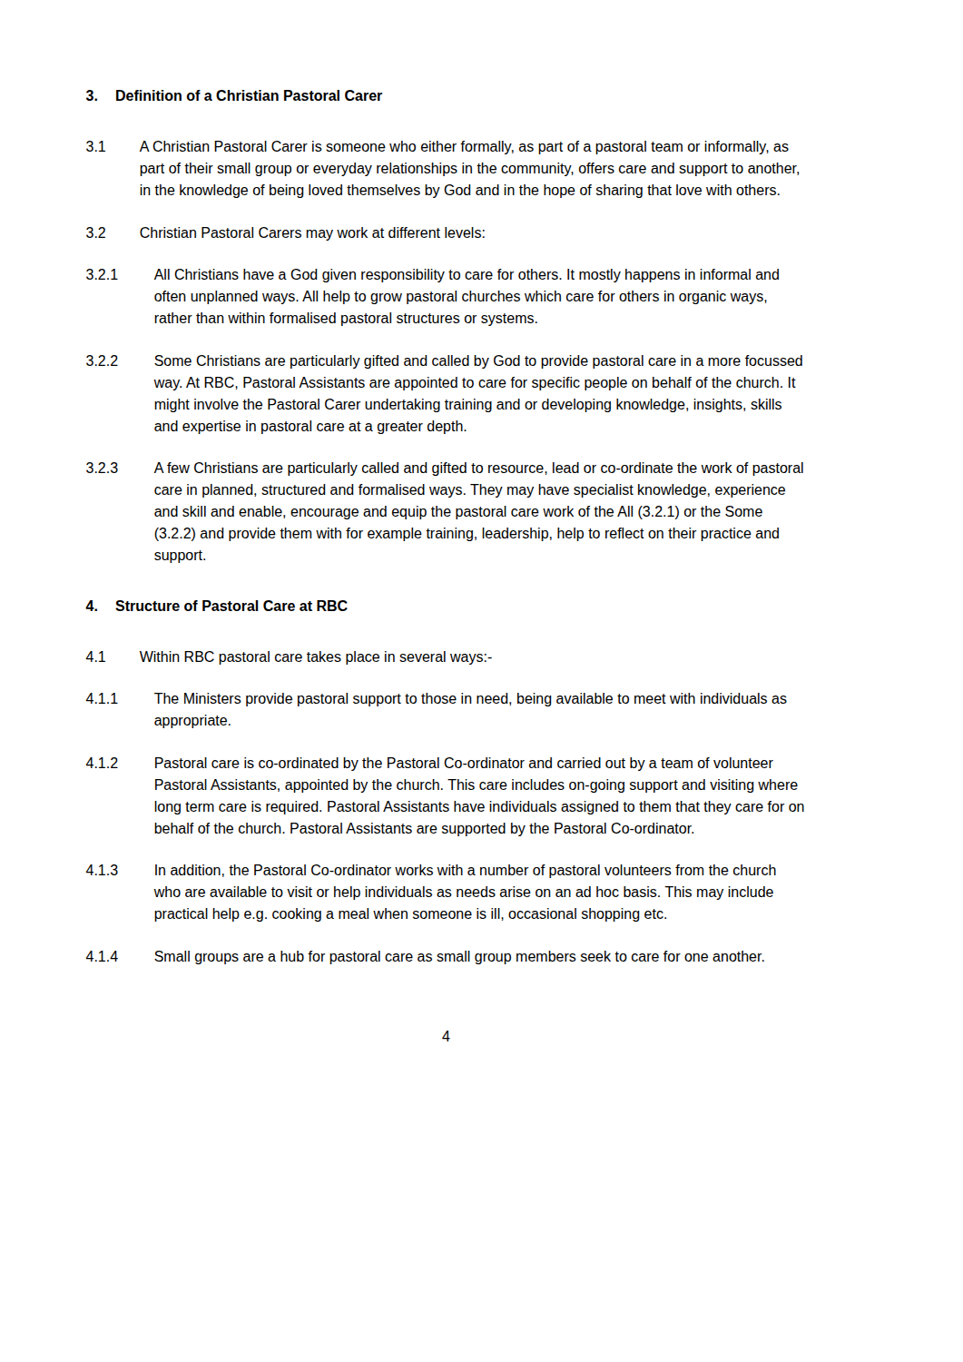3. Definition of a Christian Pastoral Carer
3.1 A Christian Pastoral Carer is someone who either formally, as part of a pastoral team or informally, as part of their small group or everyday relationships in the community, offers care and support to another, in the knowledge of being loved themselves by God and in the hope of sharing that love with others.
3.2 Christian Pastoral Carers may work at different levels:
3.2.1 All Christians have a God given responsibility to care for others. It mostly happens in informal and often unplanned ways. All help to grow pastoral churches which care for others in organic ways, rather than within formalised pastoral structures or systems.
3.2.2 Some Christians are particularly gifted and called by God to provide pastoral care in a more focussed way. At RBC, Pastoral Assistants are appointed to care for specific people on behalf of the church. It might involve the Pastoral Carer undertaking training and or developing knowledge, insights, skills and expertise in pastoral care at a greater depth.
3.2.3 A few Christians are particularly called and gifted to resource, lead or co-ordinate the work of pastoral care in planned, structured and formalised ways. They may have specialist knowledge, experience and skill and enable, encourage and equip the pastoral care work of the All (3.2.1) or the Some (3.2.2) and provide them with for example training, leadership, help to reflect on their practice and support.
4. Structure of Pastoral Care at RBC
4.1 Within RBC pastoral care takes place in several ways:-
4.1.1 The Ministers provide pastoral support to those in need, being available to meet with individuals as appropriate.
4.1.2 Pastoral care is co-ordinated by the Pastoral Co-ordinator and carried out by a team of volunteer Pastoral Assistants, appointed by the church. This care includes on-going support and visiting where long term care is required. Pastoral Assistants have individuals assigned to them that they care for on behalf of the church. Pastoral Assistants are supported by the Pastoral Co-ordinator.
4.1.3 In addition, the Pastoral Co-ordinator works with a number of pastoral volunteers from the church who are available to visit or help individuals as needs arise on an ad hoc basis. This may include practical help e.g. cooking a meal when someone is ill, occasional shopping etc.
4.1.4 Small groups are a hub for pastoral care as small group members seek to care for one another.
4